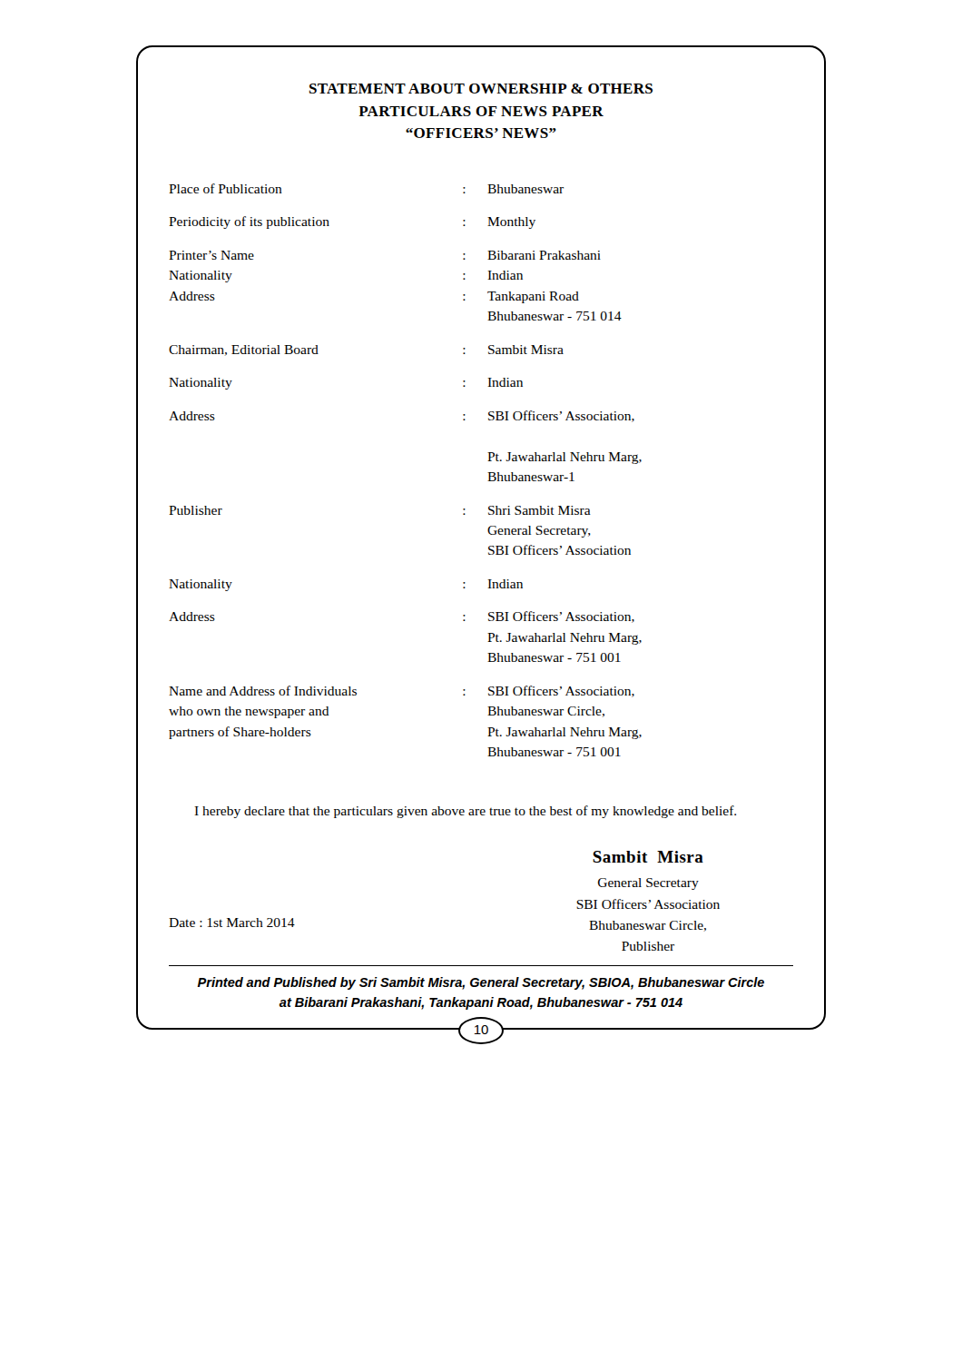STATEMENT ABOUT OWNERSHIP & OTHERS
PARTICULARS OF NEWS PAPER
“OFFICERS’ NEWS”
| Place of Publication | : | Bhubaneswar |
| Periodicity of its publication | : | Monthly |
| Printer’s Name Nationality Address | : : : | Bibarani Prakashani Indian Tankapani Road Bhubaneswar - 751 014 |
| Chairman, Editorial Board | : | Sambit Misra |
| Nationality | : | Indian |
| Address | : | SBI Officers’ Association, Pt. Jawaharlal Nehru Marg, Bhubaneswar-1 |
| Publisher | : | Shri Sambit Misra General Secretary, SBI Officers’ Association |
| Nationality | : | Indian |
| Address | : | SBI Officers’ Association, Pt. Jawaharlal Nehru Marg, Bhubaneswar - 751 001 |
| Name and Address of Individuals who own the newspaper and partners of Share-holders | : | SBI Officers’ Association, Bhubaneswar Circle, Pt. Jawaharlal Nehru Marg, Bhubaneswar - 751 001 |
I hereby declare that the particulars given above are true to the best of my knowledge and belief.
Sambit Misra
General Secretary
SBI Officers’ Association
Bhubaneswar Circle,
Publisher
Date : 1st March 2014
Printed and Published by Sri Sambit Misra, General Secretary, SBIOA, Bhubaneswar Circle
at Bibarani Prakashani, Tankapani Road, Bhubaneswar - 751 014
10